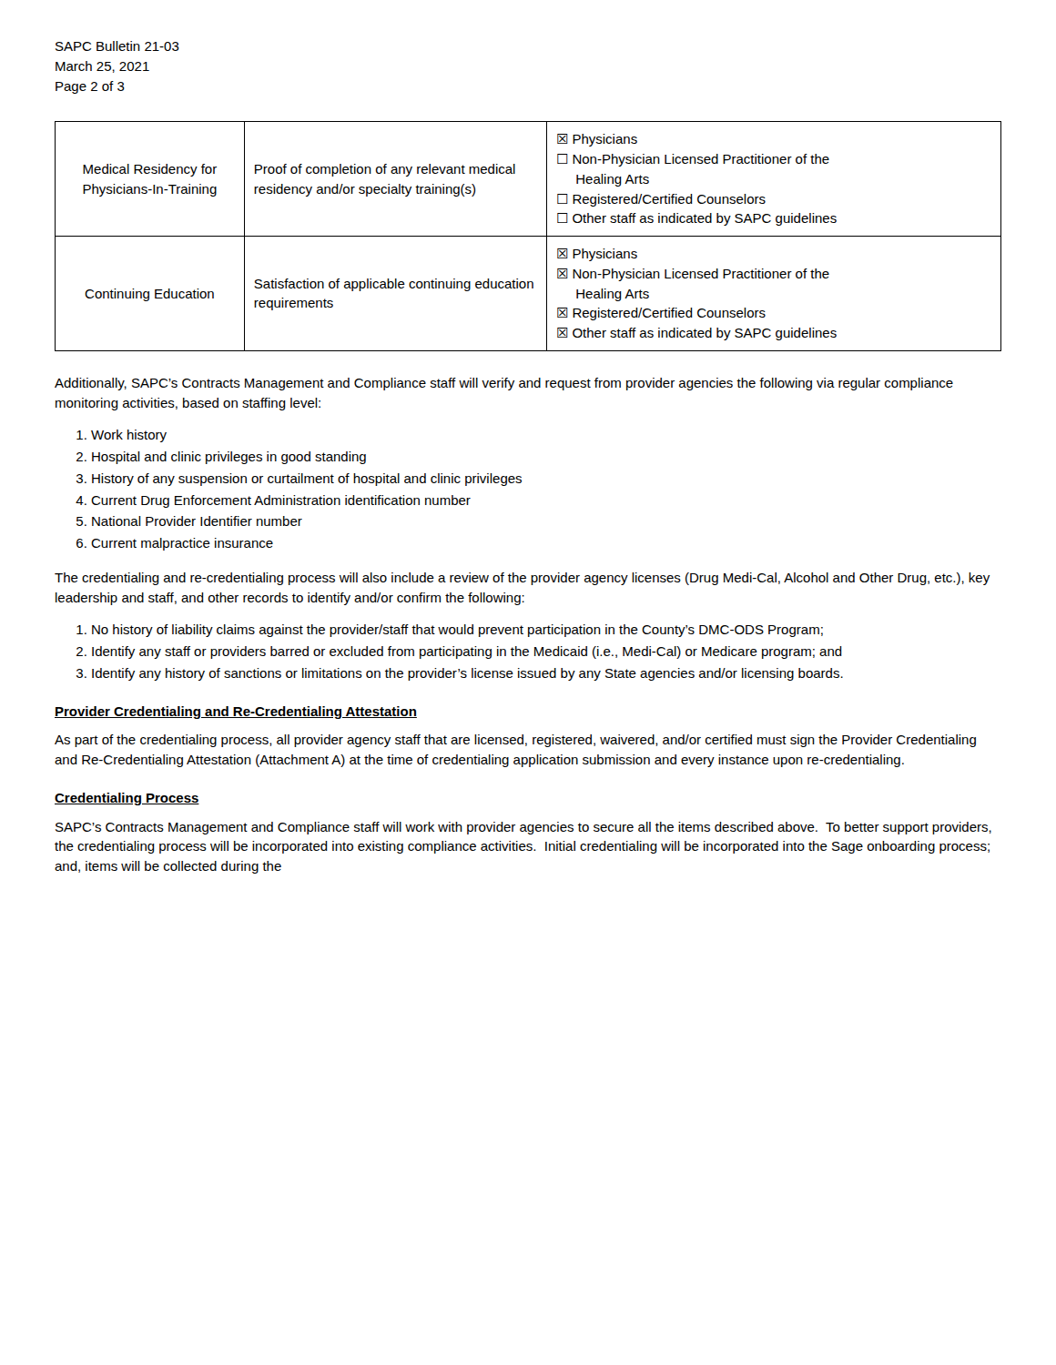SAPC Bulletin 21-03
March 25, 2021
Page 2 of 3
| Medical Residency for Physicians-In-Training | Proof of completion of any relevant medical residency and/or specialty training(s) | ☒ Physicians ☐ Non-Physician Licensed Practitioner of the Healing Arts ☐ Registered/Certified Counselors ☐ Other staff as indicated by SAPC guidelines |
| Continuing Education | Satisfaction of applicable continuing education requirements | ☒ Physicians ☒ Non-Physician Licensed Practitioner of the Healing Arts ☒ Registered/Certified Counselors ☒ Other staff as indicated by SAPC guidelines |
Additionally, SAPC’s Contracts Management and Compliance staff will verify and request from provider agencies the following via regular compliance monitoring activities, based on staffing level:
Work history
Hospital and clinic privileges in good standing
History of any suspension or curtailment of hospital and clinic privileges
Current Drug Enforcement Administration identification number
National Provider Identifier number
Current malpractice insurance
The credentialing and re-credentialing process will also include a review of the provider agency licenses (Drug Medi-Cal, Alcohol and Other Drug, etc.), key leadership and staff, and other records to identify and/or confirm the following:
No history of liability claims against the provider/staff that would prevent participation in the County’s DMC-ODS Program;
Identify any staff or providers barred or excluded from participating in the Medicaid (i.e., Medi-Cal) or Medicare program; and
Identify any history of sanctions or limitations on the provider’s license issued by any State agencies and/or licensing boards.
Provider Credentialing and Re-Credentialing Attestation
As part of the credentialing process, all provider agency staff that are licensed, registered, waivered, and/or certified must sign the Provider Credentialing and Re-Credentialing Attestation (Attachment A) at the time of credentialing application submission and every instance upon re-credentialing.
Credentialing Process
SAPC’s Contracts Management and Compliance staff will work with provider agencies to secure all the items described above. To better support providers, the credentialing process will be incorporated into existing compliance activities. Initial credentialing will be incorporated into the Sage onboarding process; and, items will be collected during the